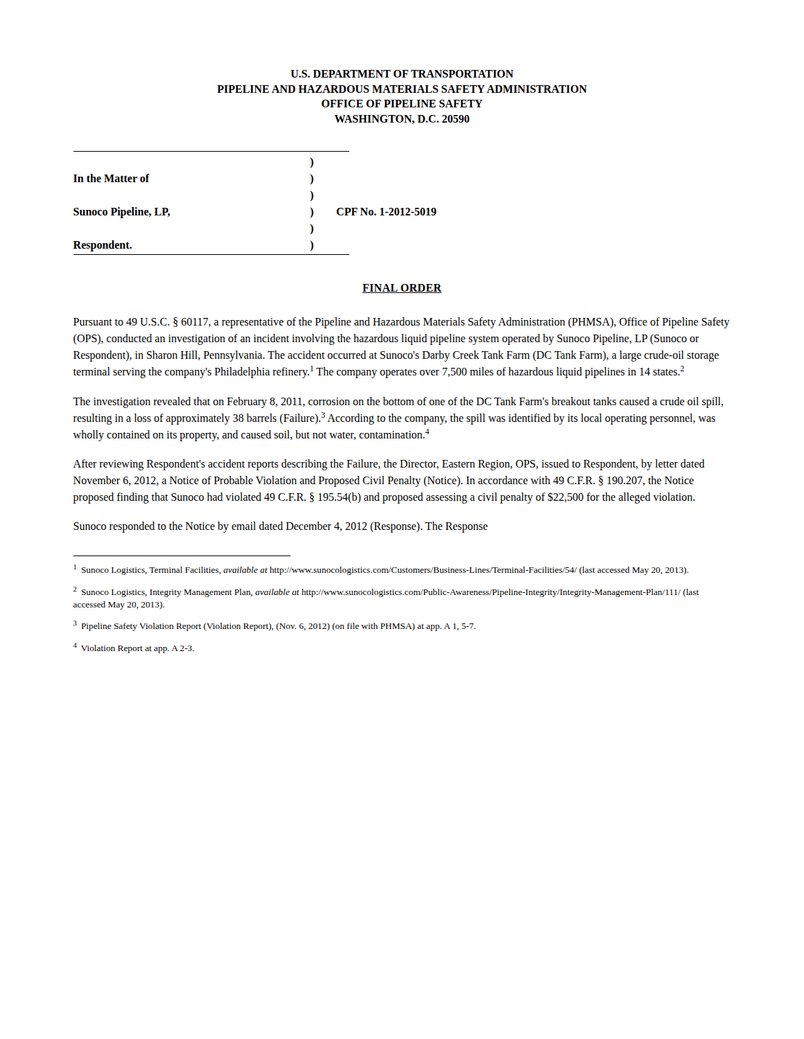U.S. DEPARTMENT OF TRANSPORTATION
PIPELINE AND HAZARDOUS MATERIALS SAFETY ADMINISTRATION
OFFICE OF PIPELINE SAFETY
WASHINGTON, D.C. 20590
| | ) | |
| In the Matter of | ) | |
| | ) | |
| Sunoco Pipeline, LP, | ) | CPF No. 1-2012-5019 |
| | ) | |
| Respondent. | ) | |
FINAL ORDER
Pursuant to 49 U.S.C. § 60117, a representative of the Pipeline and Hazardous Materials Safety Administration (PHMSA), Office of Pipeline Safety (OPS), conducted an investigation of an incident involving the hazardous liquid pipeline system operated by Sunoco Pipeline, LP (Sunoco or Respondent), in Sharon Hill, Pennsylvania. The accident occurred at Sunoco's Darby Creek Tank Farm (DC Tank Farm), a large crude-oil storage terminal serving the company's Philadelphia refinery.1 The company operates over 7,500 miles of hazardous liquid pipelines in 14 states.2
The investigation revealed that on February 8, 2011, corrosion on the bottom of one of the DC Tank Farm's breakout tanks caused a crude oil spill, resulting in a loss of approximately 38 barrels (Failure).3 According to the company, the spill was identified by its local operating personnel, was wholly contained on its property, and caused soil, but not water, contamination.4
After reviewing Respondent's accident reports describing the Failure, the Director, Eastern Region, OPS, issued to Respondent, by letter dated November 6, 2012, a Notice of Probable Violation and Proposed Civil Penalty (Notice). In accordance with 49 C.F.R. § 190.207, the Notice proposed finding that Sunoco had violated 49 C.F.R. § 195.54(b) and proposed assessing a civil penalty of $22,500 for the alleged violation.
Sunoco responded to the Notice by email dated December 4, 2012 (Response). The Response
1 Sunoco Logistics, Terminal Facilities, available at http://www.sunocologistics.com/Customers/Business-Lines/Terminal-Facilities/54/ (last accessed May 20, 2013).
2 Sunoco Logistics, Integrity Management Plan, available at http://www.sunocologistics.com/Public-Awareness/Pipeline-Integrity/Integrity-Management-Plan/111/ (last accessed May 20, 2013).
3 Pipeline Safety Violation Report (Violation Report), (Nov. 6, 2012) (on file with PHMSA) at app. A 1, 5-7.
4 Violation Report at app. A 2-3.